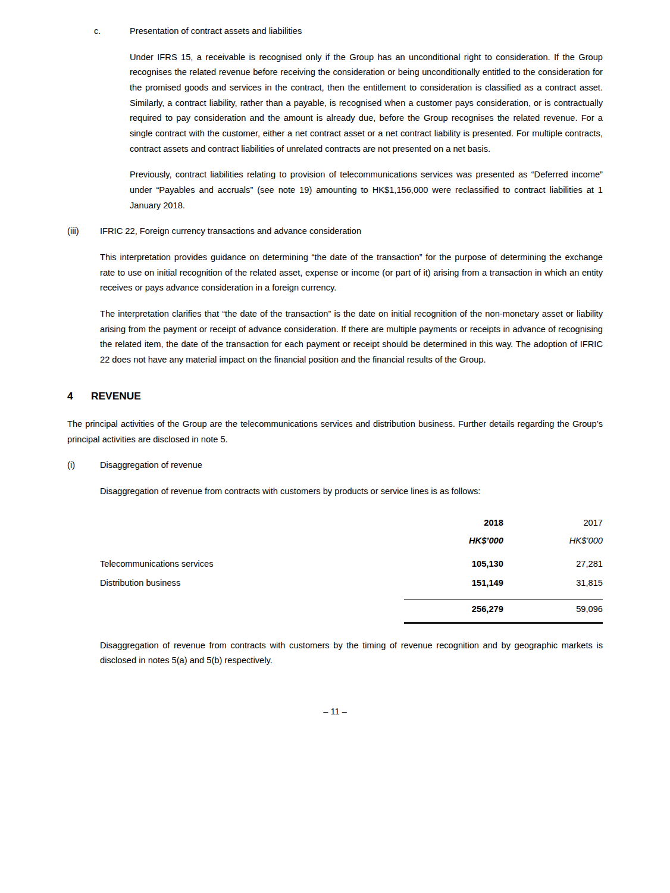c.
Presentation of contract assets and liabilities
Under IFRS 15, a receivable is recognised only if the Group has an unconditional right to consideration. If the Group recognises the related revenue before receiving the consideration or being unconditionally entitled to the consideration for the promised goods and services in the contract, then the entitlement to consideration is classified as a contract asset. Similarly, a contract liability, rather than a payable, is recognised when a customer pays consideration, or is contractually required to pay consideration and the amount is already due, before the Group recognises the related revenue. For a single contract with the customer, either a net contract asset or a net contract liability is presented. For multiple contracts, contract assets and contract liabilities of unrelated contracts are not presented on a net basis.
Previously, contract liabilities relating to provision of telecommunications services was presented as “Deferred income” under “Payables and accruals” (see note 19) amounting to HK$1,156,000 were reclassified to contract liabilities at 1 January 2018.
(iii)
IFRIC 22, Foreign currency transactions and advance consideration
This interpretation provides guidance on determining “the date of the transaction” for the purpose of determining the exchange rate to use on initial recognition of the related asset, expense or income (or part of it) arising from a transaction in which an entity receives or pays advance consideration in a foreign currency.
The interpretation clarifies that “the date of the transaction” is the date on initial recognition of the non-monetary asset or liability arising from the payment or receipt of advance consideration. If there are multiple payments or receipts in advance of recognising the related item, the date of the transaction for each payment or receipt should be determined in this way. The adoption of IFRIC 22 does not have any material impact on the financial position and the financial results of the Group.
4 REVENUE
The principal activities of the Group are the telecommunications services and distribution business. Further details regarding the Group’s principal activities are disclosed in note 5.
(i)
Disaggregation of revenue
Disaggregation of revenue from contracts with customers by products or service lines is as follows:
| | 2018 | 2017 |
| | HK$’000 | HK$’000 |
| Telecommunications services | 105,130 | 27,281 |
| Distribution business | 151,149 | 31,815 |
| | 256,279 | 59,096 |
Disaggregation of revenue from contracts with customers by the timing of revenue recognition and by geographic markets is disclosed in notes 5(a) and 5(b) respectively.
– 11 –